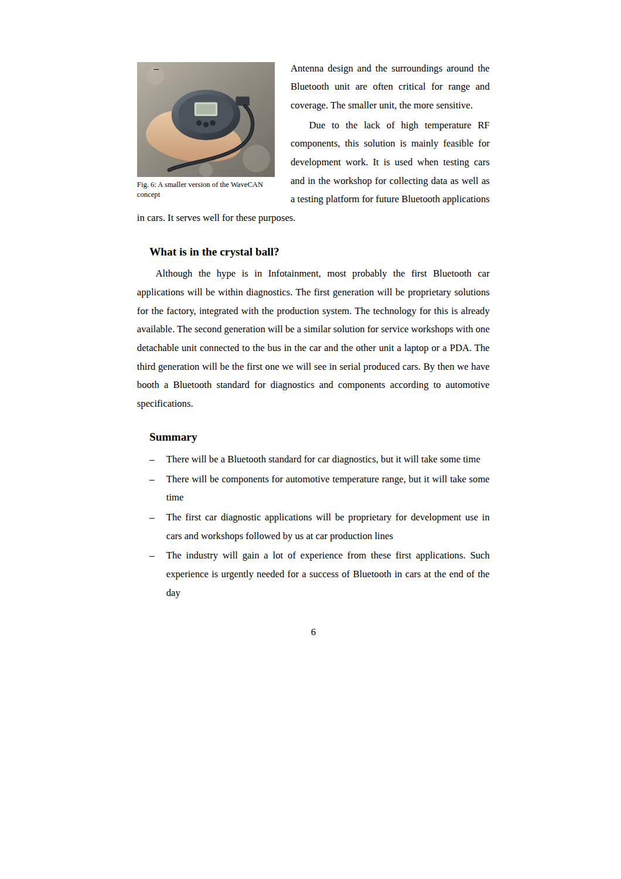Fig. 6: A smaller version of the WaveCAN concept
Antenna design and the surroundings around the Bluetooth unit are often critical for range and coverage. The smaller unit, the more sensitive.
Due to the lack of high temperature RF components, this solution is mainly feasible for development work. It is used when testing cars and in the workshop for collecting data as well as a testing platform for future Bluetooth applications in cars. It serves well for these purposes.
What is in the crystal ball?
Although the hype is in Infotainment, most probably the first Bluetooth car applications will be within diagnostics. The first generation will be proprietary solutions for the factory, integrated with the production system. The technology for this is already available. The second generation will be a similar solution for service workshops with one detachable unit connected to the bus in the car and the other unit a laptop or a PDA. The third generation will be the first one we will see in serial produced cars. By then we have booth a Bluetooth standard for diagnostics and components according to automotive specifications.
Summary
There will be a Bluetooth standard for car diagnostics, but it will take some time
There will be components for automotive temperature range, but it will take some time
The first car diagnostic applications will be proprietary for development use in cars and workshops followed by us at car production lines
The industry will gain a lot of experience from these first applications. Such experience is urgently needed for a success of Bluetooth in cars at the end of the day
6